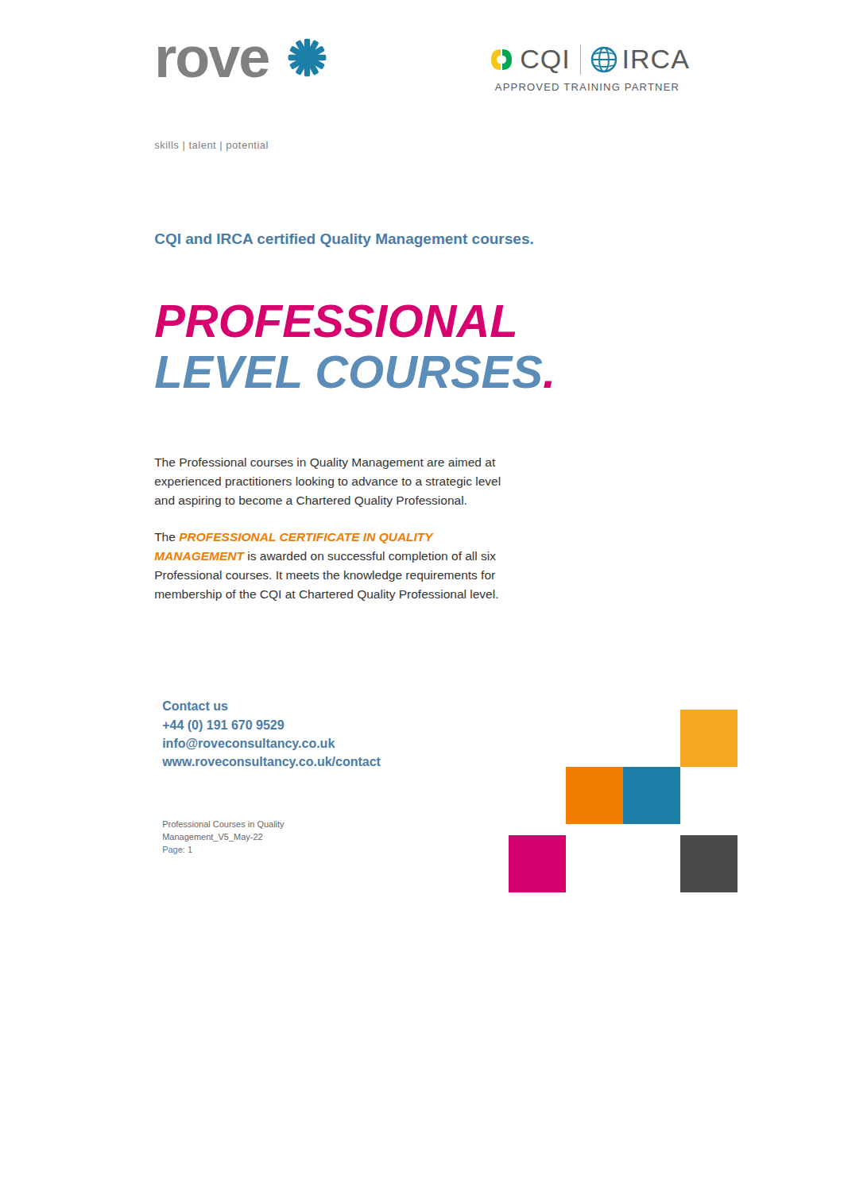rove
skills | talent | potential
CQI
IRCA
APPROVED TRAINING PARTNER
CQI and IRCA certified Quality Management courses.
PROFESSIONAL
LEVEL COURSES.
The Professional courses in Quality Management are aimed at experienced practitioners looking to advance to a strategic level and aspiring to become a Chartered Quality Professional.
The PROFESSIONAL CERTIFICATE IN QUALITY MANAGEMENT is awarded on successful completion of all six Professional courses. It meets the knowledge requirements for membership of the CQI at Chartered Quality Professional level.
Contact us
+44 (0) 191 670 9529
info@roveconsultancy.co.uk
www.roveconsultancy.co.uk/contact
Professional Courses in Quality
Management_V5_May-22
Page: 1